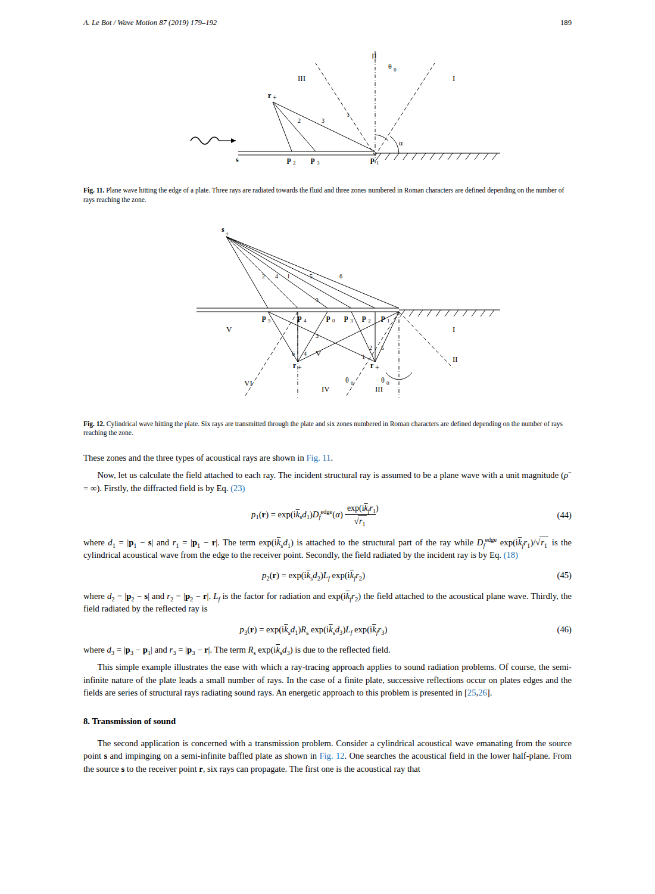A. Le Bot / Wave Motion 87 (2019) 179–192 189
II III I θ0 α r + s p2 p3 p1 2 3 1
Fig. 11. Plane wave hitting the edge of a plate. Three rays are radiated towards the fluid and three zones numbered in Roman characters are defined depending on the number of rays reaching the zone.
s + 2 4 1 5 6 3 p5 p4 p0 p3 p2 p1 V I 3 6 4 2 5 1 r + r + V II VI IV III θ0 θ0
Fig. 12. Cylindrical wave hitting the plate. Six rays are transmitted through the plate and six zones numbered in Roman characters are defined depending on the number of rays reaching the zone.
These zones and the three types of acoustical rays are shown in Fig. 11.
Now, let us calculate the field attached to each ray. The incident structural ray is assumed to be a plane wave with a unit magnitude (ρ− = ∞). Firstly, the diffracted field is by Eq. (23)
p1(r) = exp(iksd1)Dfedge(α) exp(ikfr1) √r1
(44)
where d1 = |p1 − s| and r1 = |p1 − r|. The term exp(iksd1) is attached to the structural part of the ray while Dfedge exp(ikfr1)/√r1 is the cylindrical acoustical wave from the edge to the receiver point. Secondly, the field radiated by the incident ray is by Eq. (18)
p2(r) = exp(iksd2)Lf exp(ikfr2)
(45)
where d2 = |p2 − s| and r2 = |p2 − r|. Lf is the factor for radiation and exp(ikfr2) the field attached to the acoustical plane wave. Thirdly, the field radiated by the reflected ray is
p3(r) = exp(iksd1)Rs exp(iksd3)Lf exp(ikfr3)
(46)
where d3 = |p3 − p1| and r3 = |p3 − r|. The term Rs exp(iksd3) is due to the reflected field.
This simple example illustrates the ease with which a ray-tracing approach applies to sound radiation problems. Of course, the semi-infinite nature of the plate leads a small number of rays. In the case of a finite plate, successive reflections occur on plates edges and the fields are series of structural rays radiating sound rays. An energetic approach to this problem is presented in [25,26].
8. Transmission of sound
The second application is concerned with a transmission problem. Consider a cylindrical acoustical wave emanating from the source point s and impinging on a semi-infinite baffled plate as shown in Fig. 12. One searches the acoustical field in the lower half-plane. From the source s to the receiver point r, six rays can propagate. The first one is the acoustical ray that